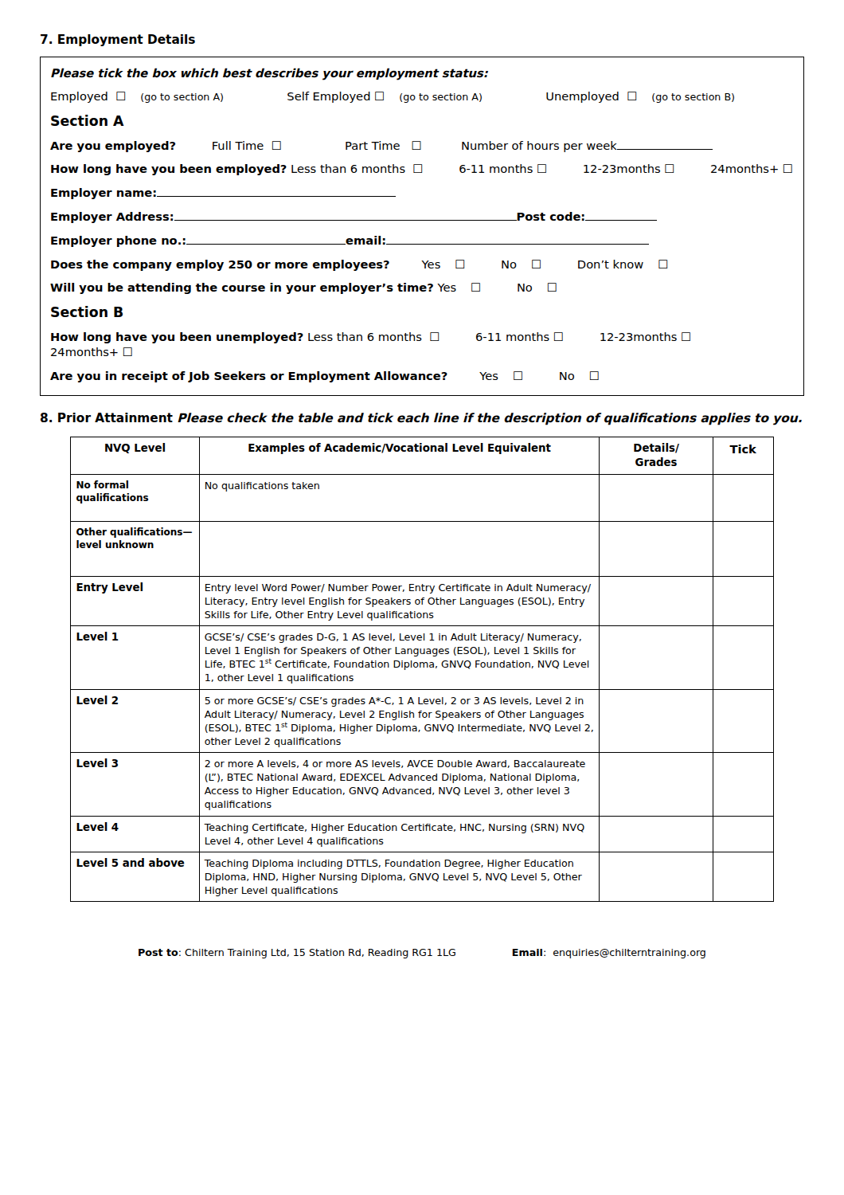7. Employment Details
Please tick the box which best describes your employment status:
Employed ☐ (go to section A) Self Employed ☐ (go to section A) Unemployed ☐ (go to section B)
Section A
Are you employed? Full Time ☐ Part Time ☐ Number of hours per week
How long have you been employed? Less than 6 months ☐ 6-11 months ☐ 12-23months ☐ 24months+ ☐
Employer name:
Employer Address: Post code:
Employer phone no.: email:
Does the company employ 250 or more employees? Yes ☐ No ☐ Don’t know ☐
Will you be attending the course in your employer’s time? Yes ☐ No ☐
Section B
How long have you been unemployed? Less than 6 months ☐ 6-11 months ☐ 12-23months ☐ 24months+ ☐
Are you in receipt of Job Seekers or Employment Allowance? Yes ☐ No ☐
8. Prior Attainment Please check the table and tick each line if the description of qualifications applies to you.
| NVQ Level | Examples of Academic/Vocational Level Equivalent | Details/ Grades | Tick |
| --- | --- | --- | --- |
| No formal qualifications | No qualifications taken | | |
| Other qualifications—level unknown | | | |
| Entry Level | Entry level Word Power/ Number Power, Entry Certificate in Adult Numeracy/ Literacy, Entry level English for Speakers of Other Languages (ESOL), Entry Skills for Life, Other Entry Level qualifications | | |
| Level 1 | GCSE’s/ CSE’s grades D-G, 1 AS level, Level 1 in Adult Literacy/ Numeracy, Level 1 English for Speakers of Other Languages (ESOL), Level 1 Skills for Life, BTEC 1 st Certificate, Foundation Diploma, GNVQ Foundation, NVQ Level 1, other Level 1 qualifications | | |
| Level 2 | 5 or more GCSE’s/ CSE’s grades A*-C, 1 A Level, 2 or 3 AS levels, Level 2 in Adult Literacy/ Numeracy, Level 2 English for Speakers of Other Languages (ESOL), BTEC 1 st Diploma, Higher Diploma, GNVQ Intermediate, NVQ Level 2, other Level 2 qualifications | | |
| Level 3 | 2 or more A levels, 4 or more AS levels, AVCE Double Award, Baccalaureate (L”), BTEC National Award, EDEXCEL Advanced Diploma, National Diploma, Access to Higher Education, GNVQ Advanced, NVQ Level 3, other level 3 qualifications | | |
| Level 4 | Teaching Certificate, Higher Education Certificate, HNC, Nursing (SRN) NVQ Level 4, other Level 4 qualifications | | |
| Level 5 and above | Teaching Diploma including DTTLS, Foundation Degree, Higher Education Diploma, HND, Higher Nursing Diploma, GNVQ Level 5, NVQ Level 5, Other Higher Level qualifications | | |
Post to: Chiltern Training Ltd, 15 Station Rd, Reading RG1 1LG Email: enquiries@chilterntraining.org